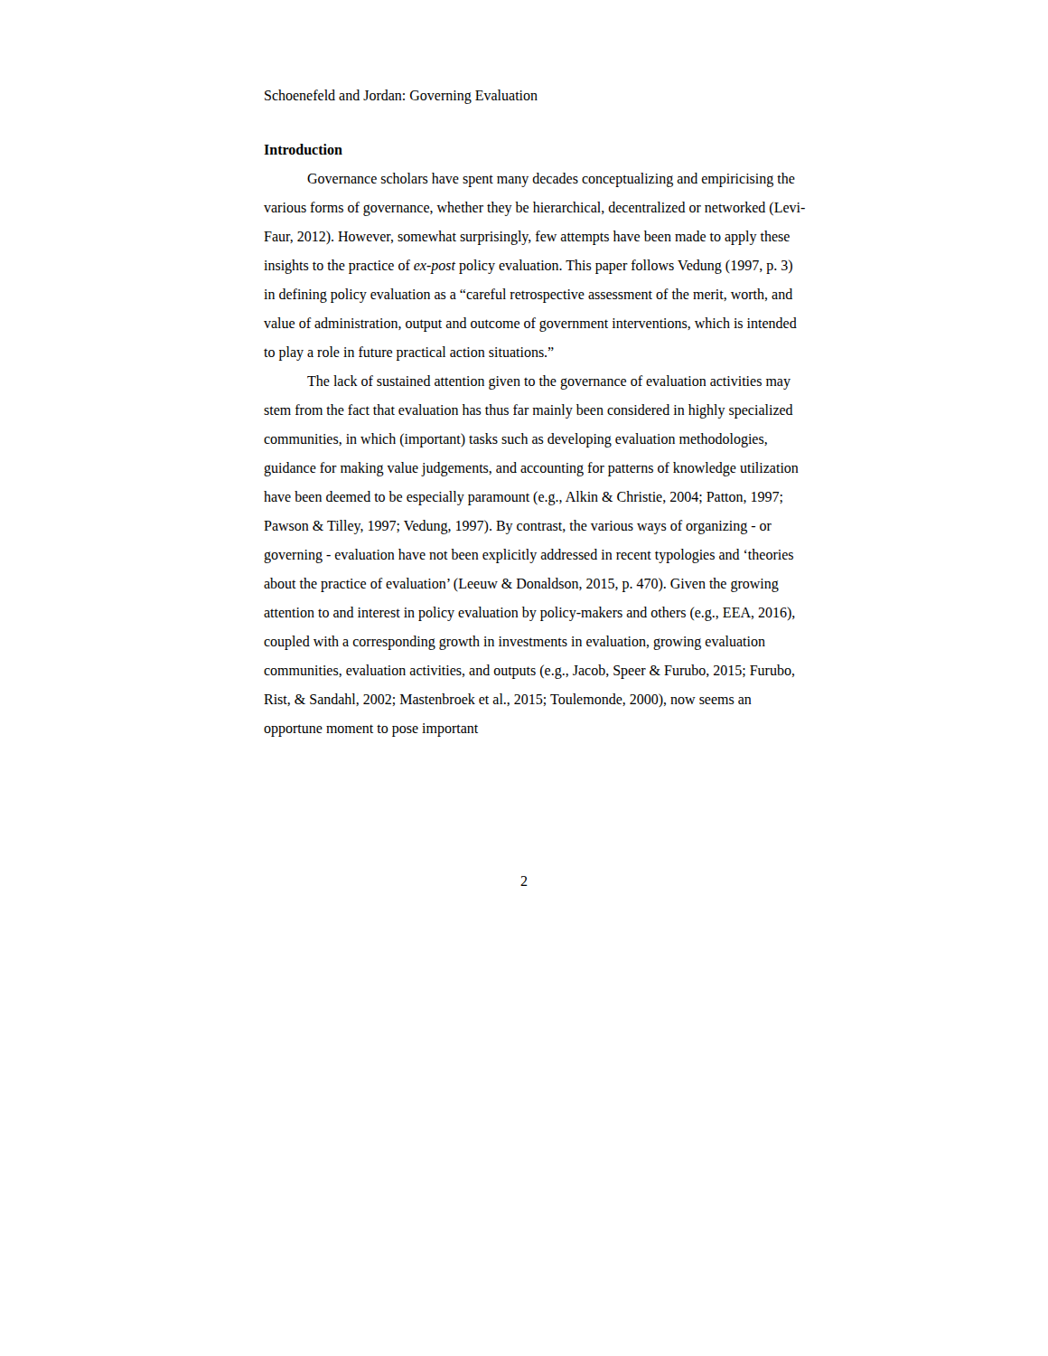Schoenefeld and Jordan: Governing Evaluation
Introduction
Governance scholars have spent many decades conceptualizing and empiricising the various forms of governance, whether they be hierarchical, decentralized or networked (Levi-Faur, 2012). However, somewhat surprisingly, few attempts have been made to apply these insights to the practice of ex-post policy evaluation. This paper follows Vedung (1997, p. 3) in defining policy evaluation as a “careful retrospective assessment of the merit, worth, and value of administration, output and outcome of government interventions, which is intended to play a role in future practical action situations.”
The lack of sustained attention given to the governance of evaluation activities may stem from the fact that evaluation has thus far mainly been considered in highly specialized communities, in which (important) tasks such as developing evaluation methodologies, guidance for making value judgements, and accounting for patterns of knowledge utilization have been deemed to be especially paramount (e.g., Alkin & Christie, 2004; Patton, 1997; Pawson & Tilley, 1997; Vedung, 1997). By contrast, the various ways of organizing - or governing - evaluation have not been explicitly addressed in recent typologies and ‘theories about the practice of evaluation’ (Leeuw & Donaldson, 2015, p. 470). Given the growing attention to and interest in policy evaluation by policy-makers and others (e.g., EEA, 2016), coupled with a corresponding growth in investments in evaluation, growing evaluation communities, evaluation activities, and outputs (e.g., Jacob, Speer & Furubo, 2015; Furubo, Rist, & Sandahl, 2002; Mastenbroek et al., 2015; Toulemonde, 2000), now seems an opportune moment to pose important
2